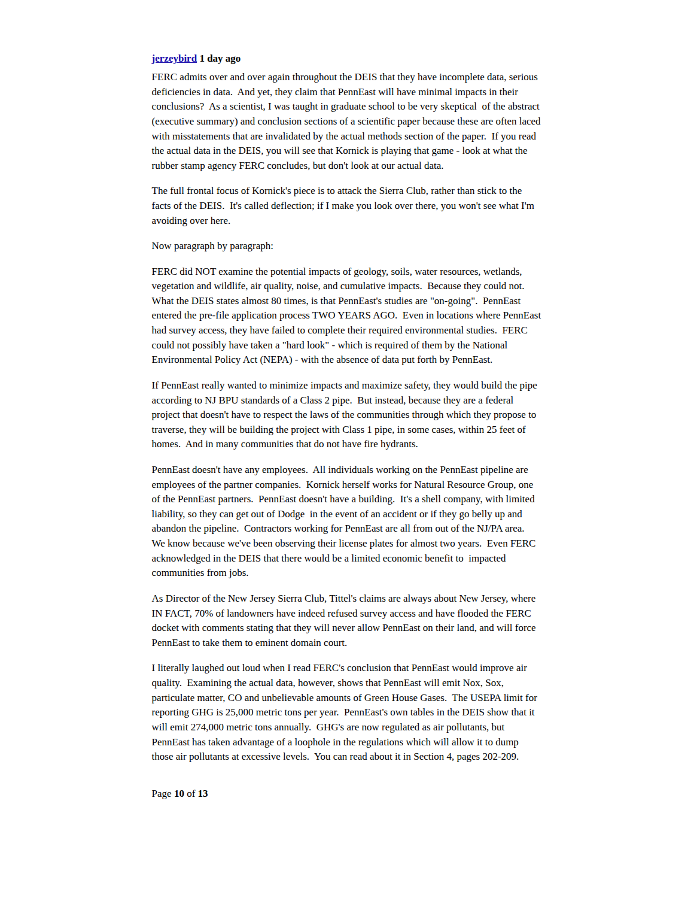jerzeybird 1 day ago
FERC admits over and over again throughout the DEIS that they have incomplete data, serious deficiencies in data. And yet, they claim that PennEast will have minimal impacts in their conclusions? As a scientist, I was taught in graduate school to be very skeptical of the abstract (executive summary) and conclusion sections of a scientific paper because these are often laced with misstatements that are invalidated by the actual methods section of the paper. If you read the actual data in the DEIS, you will see that Kornick is playing that game - look at what the rubber stamp agency FERC concludes, but don't look at our actual data.
The full frontal focus of Kornick's piece is to attack the Sierra Club, rather than stick to the facts of the DEIS. It's called deflection; if I make you look over there, you won't see what I'm avoiding over here.
Now paragraph by paragraph:
FERC did NOT examine the potential impacts of geology, soils, water resources, wetlands, vegetation and wildlife, air quality, noise, and cumulative impacts. Because they could not. What the DEIS states almost 80 times, is that PennEast's studies are "on-going". PennEast entered the pre-file application process TWO YEARS AGO. Even in locations where PennEast had survey access, they have failed to complete their required environmental studies. FERC could not possibly have taken a "hard look" - which is required of them by the National Environmental Policy Act (NEPA) - with the absence of data put forth by PennEast.
If PennEast really wanted to minimize impacts and maximize safety, they would build the pipe according to NJ BPU standards of a Class 2 pipe. But instead, because they are a federal project that doesn't have to respect the laws of the communities through which they propose to traverse, they will be building the project with Class 1 pipe, in some cases, within 25 feet of homes. And in many communities that do not have fire hydrants.
PennEast doesn't have any employees. All individuals working on the PennEast pipeline are employees of the partner companies. Kornick herself works for Natural Resource Group, one of the PennEast partners. PennEast doesn't have a building. It's a shell company, with limited liability, so they can get out of Dodge in the event of an accident or if they go belly up and abandon the pipeline. Contractors working for PennEast are all from out of the NJ/PA area. We know because we've been observing their license plates for almost two years. Even FERC acknowledged in the DEIS that there would be a limited economic benefit to impacted communities from jobs.
As Director of the New Jersey Sierra Club, Tittel's claims are always about New Jersey, where IN FACT, 70% of landowners have indeed refused survey access and have flooded the FERC docket with comments stating that they will never allow PennEast on their land, and will force PennEast to take them to eminent domain court.
I literally laughed out loud when I read FERC's conclusion that PennEast would improve air quality. Examining the actual data, however, shows that PennEast will emit Nox, Sox, particulate matter, CO and unbelievable amounts of Green House Gases. The USEPA limit for reporting GHG is 25,000 metric tons per year. PennEast's own tables in the DEIS show that it will emit 274,000 metric tons annually. GHG's are now regulated as air pollutants, but PennEast has taken advantage of a loophole in the regulations which will allow it to dump those air pollutants at excessive levels. You can read about it in Section 4, pages 202-209.
Page 10 of 13